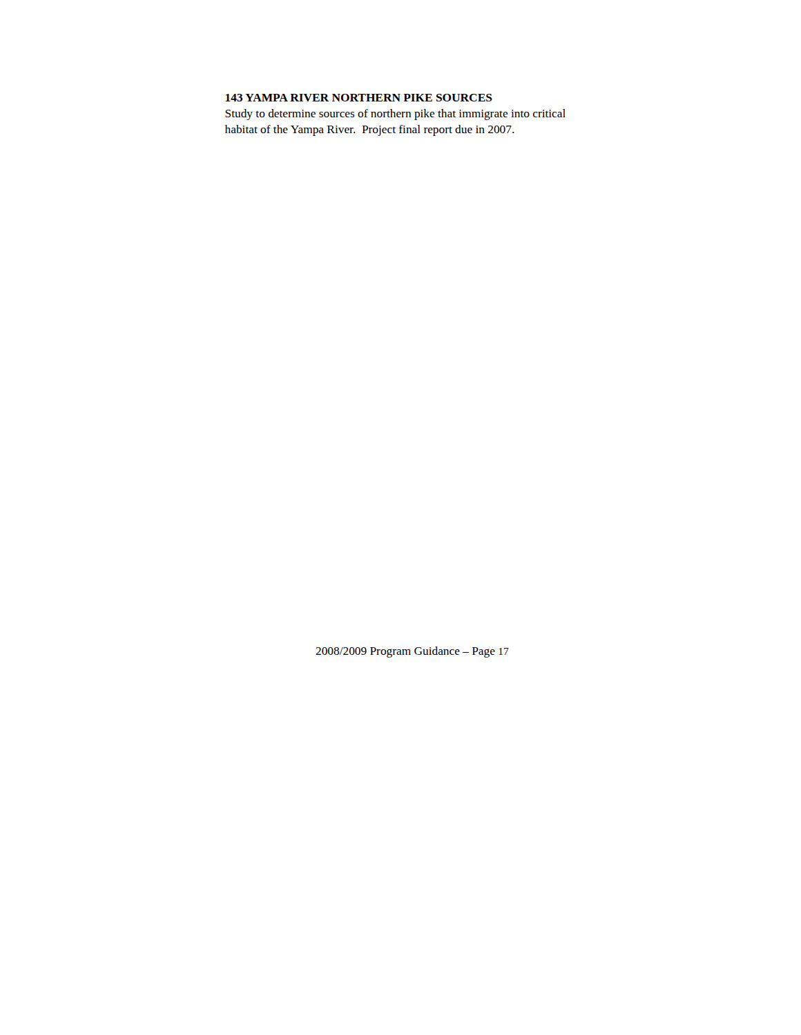143 YAMPA RIVER NORTHERN PIKE SOURCES
Study to determine sources of northern pike that immigrate into critical habitat of the Yampa River. Project final report due in 2007.
2008/2009 Program Guidance – Page 17